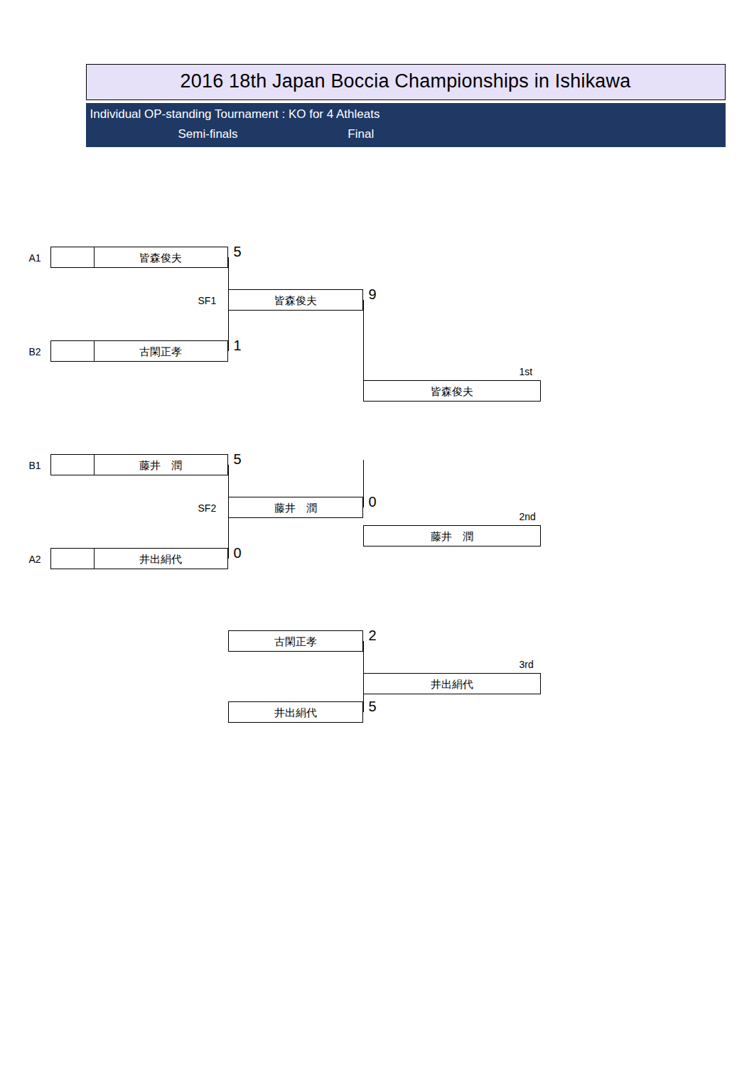2016 18th Japan Boccia Championships in Ishikawa
Individual OP-standing Tournament : KO for 4 Athleats
Semi-finals Final
A1
皆森俊夫
5
B2
古閑正孝
1
SF1
皆森俊夫
9
B1
藤井　潤
5
A2
井出絹代
0
SF2
藤井　潤
0
1st
皆森俊夫
2nd
藤井　潤
古閑正孝
2
井出絹代
5
3rd
井出絹代